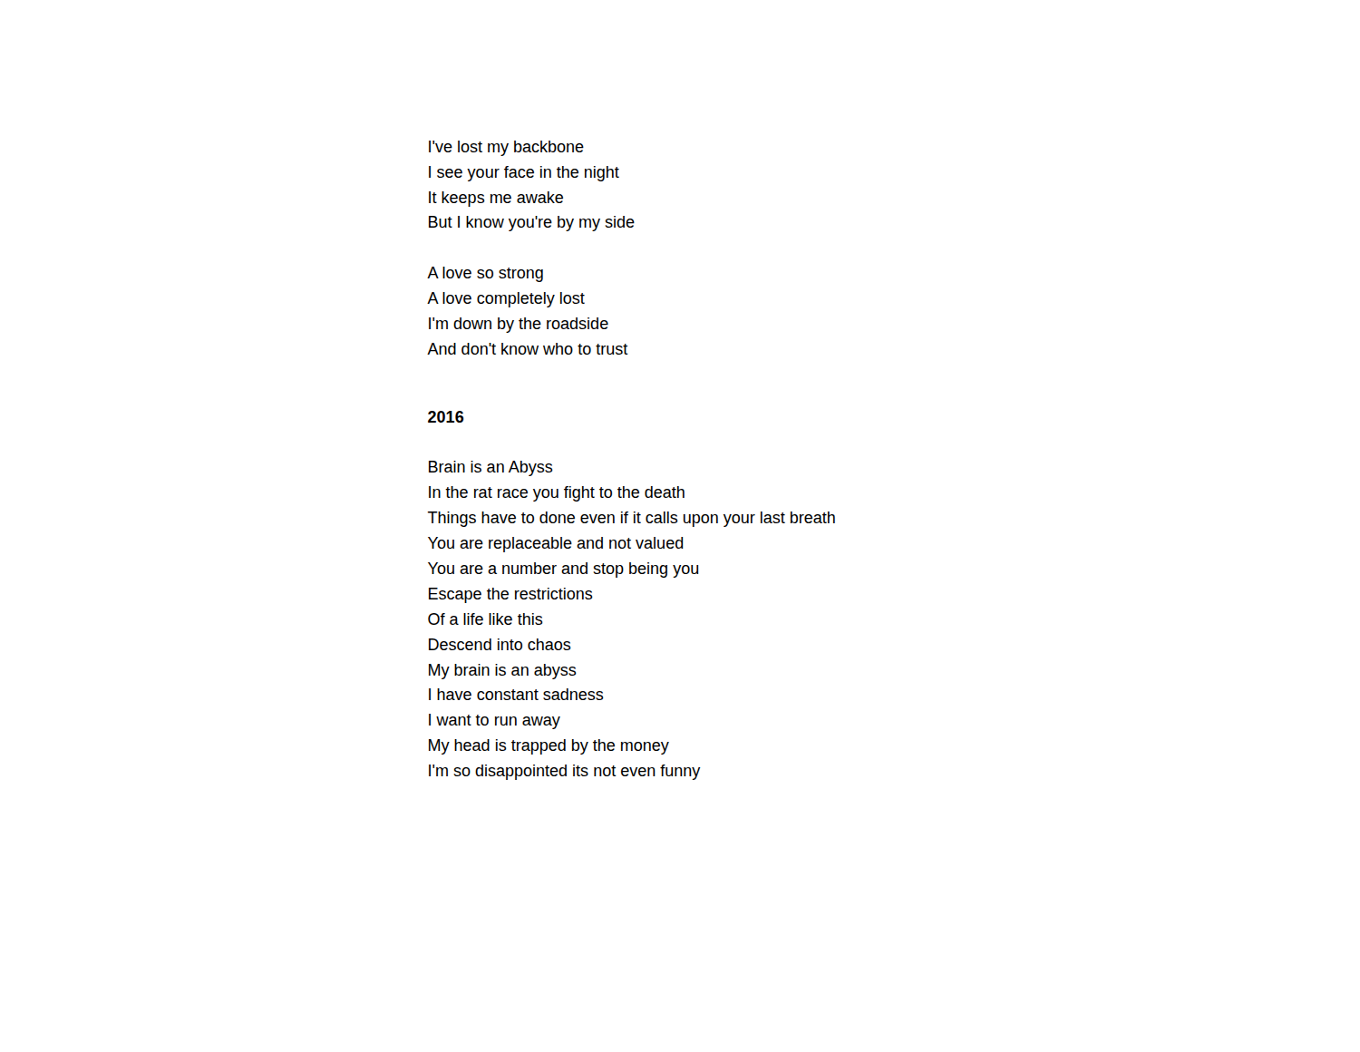I've lost my backbone
I see your face in the night
It keeps me awake
But I know you're by my side
A love so strong
A love completely lost
I'm down by the roadside
And don't know who to trust
2016
Brain is an Abyss
In the rat race you fight to the death
Things have to done even if it calls upon your last breath
You are replaceable and not valued
You are a number and stop being you
Escape the restrictions
Of a life like this
Descend into chaos
My brain is an abyss
I have constant sadness
I want to run away
My head is trapped by the money
I'm so disappointed its not even funny